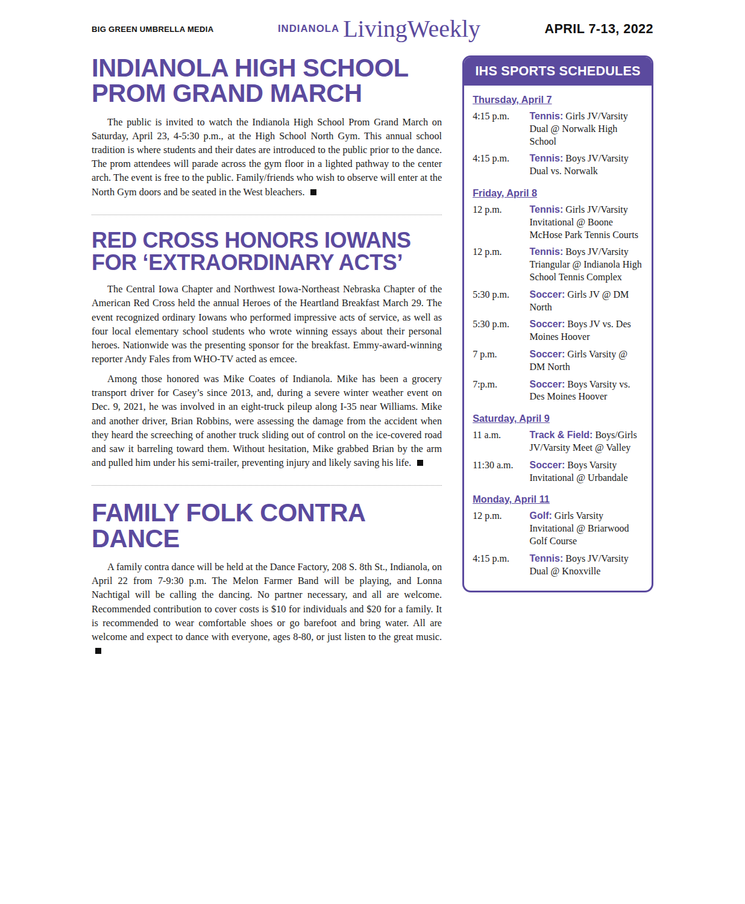BIG GREEN UMBRELLA MEDIA
INDIANOLA Living Weekly
APRIL 7-13, 2022
Indianola High School Prom Grand March
The public is invited to watch the Indianola High School Prom Grand March on Saturday, April 23, 4-5:30 p.m., at the High School North Gym. This annual school tradition is where students and their dates are introduced to the public prior to the dance. The prom attendees will parade across the gym floor in a lighted pathway to the center arch. The event is free to the public. Family/friends who wish to observe will enter at the North Gym doors and be seated in the West bleachers.
Red Cross honors Iowans for ‘extraordinary acts’
The Central Iowa Chapter and Northwest Iowa-Northeast Nebraska Chapter of the American Red Cross held the annual Heroes of the Heartland Breakfast March 29. The event recognized ordinary Iowans who performed impressive acts of service, as well as four local elementary school students who wrote winning essays about their personal heroes. Nationwide was the presenting sponsor for the breakfast. Emmy-award-winning reporter Andy Fales from WHO-TV acted as emcee.
Among those honored was Mike Coates of Indianola. Mike has been a grocery transport driver for Casey’s since 2013, and, during a severe winter weather event on Dec. 9, 2021, he was involved in an eight-truck pileup along I-35 near Williams. Mike and another driver, Brian Robbins, were assessing the damage from the accident when they heard the screeching of another truck sliding out of control on the ice-covered road and saw it barreling toward them. Without hesitation, Mike grabbed Brian by the arm and pulled him under his semi-trailer, preventing injury and likely saving his life.
Family Folk Contra Dance
A family contra dance will be held at the Dance Factory, 208 S. 8th St., Indianola, on April 22 from 7-9:30 p.m. The Melon Farmer Band will be playing, and Lonna Nachtigal will be calling the dancing. No partner necessary, and all are welcome. Recommended contribution to cover costs is $10 for individuals and $20 for a family. It is recommended to wear comfortable shoes or go barefoot and bring water. All are welcome and expect to dance with everyone, ages 8-80, or just listen to the great music.
IHS Sports Schedules
Thursday, April 7
| 4:15 p.m. | Tennis: Girls JV/Varsity Dual @ Norwalk High School |
| 4:15 p.m. | Tennis: Boys JV/Varsity Dual vs. Norwalk |
Friday, April 8
| 12 p.m. | Tennis: Girls JV/Varsity Invitational @ Boone McHose Park Tennis Courts |
| 12 p.m. | Tennis: Boys JV/Varsity Triangular @ Indianola High School Tennis Complex |
| 5:30 p.m. | Soccer: Girls JV @ DM North |
| 5:30 p.m. | Soccer: Boys JV vs. Des Moines Hoover |
| 7 p.m. | Soccer: Girls Varsity @ DM North |
| 7:p.m. | Soccer: Boys Varsity vs. Des Moines Hoover |
Saturday, April 9
| 11 a.m. | Track & Field: Boys/Girls JV/Varsity Meet @ Valley |
| 11:30 a.m. | Soccer: Boys Varsity Invitational @ Urbandale |
Monday, April 11
| 12 p.m. | Golf: Girls Varsity Invitational @ Briarwood Golf Course |
| 4:15 p.m. | Tennis: Boys JV/Varsity Dual @ Knoxville |